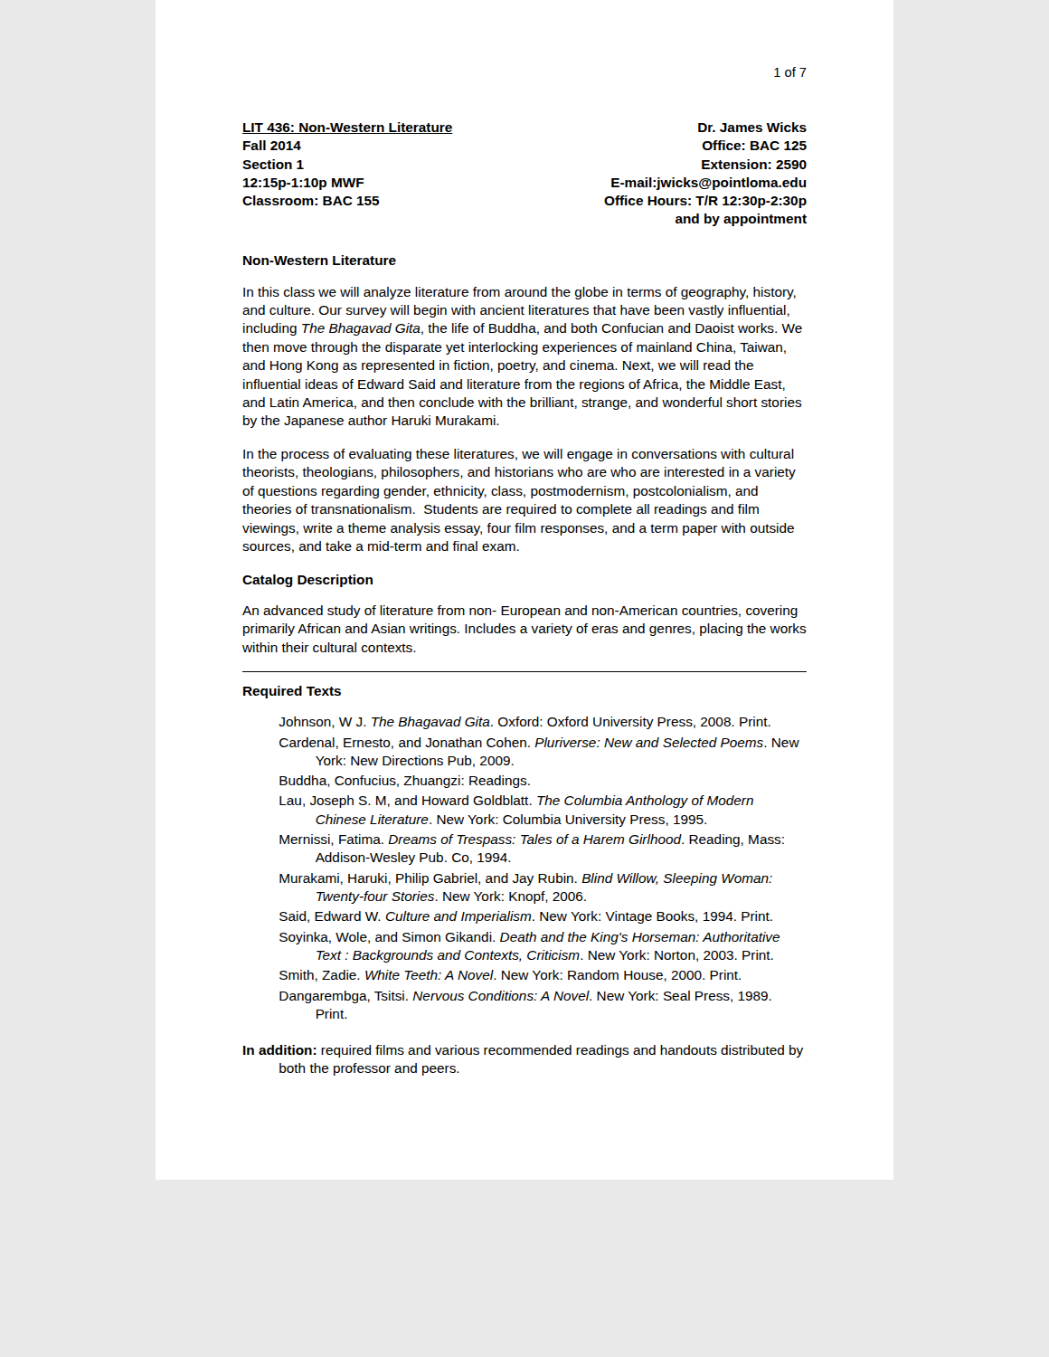1 of 7
| LIT 436: Non-Western Literature | Dr. James Wicks |
| Fall 2014 | Office: BAC 125 |
| Section 1 | Extension: 2590 |
| 12:15p-1:10p MWF | E-mail:jwicks@pointloma.edu |
| Classroom: BAC 155 | Office Hours: T/R 12:30p-2:30p |
| | and by appointment |
Non-Western Literature
In this class we will analyze literature from around the globe in terms of geography, history, and culture. Our survey will begin with ancient literatures that have been vastly influential, including The Bhagavad Gita, the life of Buddha, and both Confucian and Daoist works. We then move through the disparate yet interlocking experiences of mainland China, Taiwan, and Hong Kong as represented in fiction, poetry, and cinema. Next, we will read the influential ideas of Edward Said and literature from the regions of Africa, the Middle East, and Latin America, and then conclude with the brilliant, strange, and wonderful short stories by the Japanese author Haruki Murakami.
In the process of evaluating these literatures, we will engage in conversations with cultural theorists, theologians, philosophers, and historians who are who are interested in a variety of questions regarding gender, ethnicity, class, postmodernism, postcolonialism, and theories of transnationalism. Students are required to complete all readings and film viewings, write a theme analysis essay, four film responses, and a term paper with outside sources, and take a mid-term and final exam.
Catalog Description
An advanced study of literature from non- European and non-American countries, covering primarily African and Asian writings. Includes a variety of eras and genres, placing the works within their cultural contexts.
Required Texts
Johnson, W J. The Bhagavad Gita. Oxford: Oxford University Press, 2008. Print.
Cardenal, Ernesto, and Jonathan Cohen. Pluriverse: New and Selected Poems. New York: New Directions Pub, 2009.
Buddha, Confucius, Zhuangzi: Readings.
Lau, Joseph S. M, and Howard Goldblatt. The Columbia Anthology of Modern Chinese Literature. New York: Columbia University Press, 1995.
Mernissi, Fatima. Dreams of Trespass: Tales of a Harem Girlhood. Reading, Mass: Addison-Wesley Pub. Co, 1994.
Murakami, Haruki, Philip Gabriel, and Jay Rubin. Blind Willow, Sleeping Woman: Twenty-four Stories. New York: Knopf, 2006.
Said, Edward W. Culture and Imperialism. New York: Vintage Books, 1994. Print.
Soyinka, Wole, and Simon Gikandi. Death and the King's Horseman: Authoritative Text : Backgrounds and Contexts, Criticism. New York: Norton, 2003. Print.
Smith, Zadie. White Teeth: A Novel. New York: Random House, 2000. Print.
Dangarembga, Tsitsi. Nervous Conditions: A Novel. New York: Seal Press, 1989. Print.
In addition: required films and various recommended readings and handouts distributed by both the professor and peers.